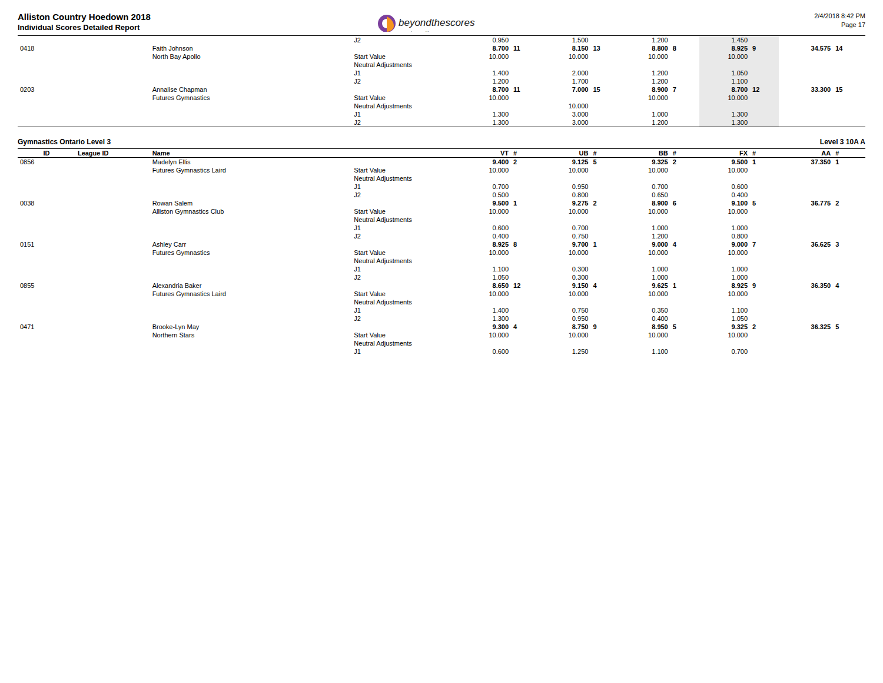Alliston Country Hoedown 2018
Individual Scores Detailed Report
beyondthescores www.beyondthescores.com
2/4/2018 8:42 PM
Page 17
| | | | J2 | 0.950 | | 1.500 | | 1.200 | | 1.450 | | | |
| 0418 | | Faith Johnson | | 8.700 | 11 | 8.150 | 13 | 8.800 | 8 | 8.925 | 9 | 34.575 | 14 |
| | | North Bay Apollo | Start Value | 10.000 | | 10.000 | | 10.000 | | 10.000 | | | |
| | | | Neutral Adjustments | | | | | | | | | | |
| | | | J1 | 1.400 | | 2.000 | | 1.200 | | 1.050 | | | |
| | | | J2 | 1.200 | | 1.700 | | 1.200 | | 1.100 | | | |
| 0203 | | Annalise Chapman | | 8.700 | 11 | 7.000 | 15 | 8.900 | 7 | 8.700 | 12 | 33.300 | 15 |
| | | Futures Gymnastics | Start Value | 10.000 | | | | 10.000 | | 10.000 | | | |
| | | | Neutral Adjustments | | | 10.000 | | | | | | | |
| | | | J1 | 1.300 | | 3.000 | | 1.000 | | 1.300 | | | |
| | | | J2 | 1.300 | | 3.000 | | 1.200 | | 1.300 | | | |
Gymnastics Ontario Level 3 Level 3 10A A
| ID | League ID | Name | | VT | # | UB | # | BB | # | FX | # | AA | # |
| --- | --- | --- | --- | --- | --- | --- | --- | --- | --- | --- | --- | --- | --- |
| 0856 | | Madelyn Ellis | | 9.400 | 2 | 9.125 | 5 | 9.325 | 2 | 9.500 | 1 | 37.350 | 1 |
| | | Futures Gymnastics Laird | Start Value | 10.000 | | 10.000 | | 10.000 | | 10.000 | | | |
| | | | Neutral Adjustments | | | | | | | | | | |
| | | | J1 | 0.700 | | 0.950 | | 0.700 | | 0.600 | | | |
| | | | J2 | 0.500 | | 0.800 | | 0.650 | | 0.400 | | | |
| 0038 | | Rowan Salem | | 9.500 | 1 | 9.275 | 2 | 8.900 | 6 | 9.100 | 5 | 36.775 | 2 |
| | | Alliston Gymnastics Club | Start Value | 10.000 | | 10.000 | | 10.000 | | 10.000 | | | |
| | | | Neutral Adjustments | | | | | | | | | | |
| | | | J1 | 0.600 | | 0.700 | | 1.000 | | 1.000 | | | |
| | | | J2 | 0.400 | | 0.750 | | 1.200 | | 0.800 | | | |
| 0151 | | Ashley Carr | | 8.925 | 8 | 9.700 | 1 | 9.000 | 4 | 9.000 | 7 | 36.625 | 3 |
| | | Futures Gymnastics | Start Value | 10.000 | | 10.000 | | 10.000 | | 10.000 | | | |
| | | | Neutral Adjustments | | | | | | | | | | |
| | | | J1 | 1.100 | | 0.300 | | 1.000 | | 1.000 | | | |
| | | | J2 | 1.050 | | 0.300 | | 1.000 | | 1.000 | | | |
| 0855 | | Alexandria Baker | | 8.650 | 12 | 9.150 | 4 | 9.625 | 1 | 8.925 | 9 | 36.350 | 4 |
| | | Futures Gymnastics Laird | Start Value | 10.000 | | 10.000 | | 10.000 | | 10.000 | | | |
| | | | Neutral Adjustments | | | | | | | | | | |
| | | | J1 | 1.400 | | 0.750 | | 0.350 | | 1.100 | | | |
| | | | J2 | 1.300 | | 0.950 | | 0.400 | | 1.050 | | | |
| 0471 | | Brooke-Lyn May | | 9.300 | 4 | 8.750 | 9 | 8.950 | 5 | 9.325 | 2 | 36.325 | 5 |
| | | Northern Stars | Start Value | 10.000 | | 10.000 | | 10.000 | | 10.000 | | | |
| | | | Neutral Adjustments | | | | | | | | | | |
| | | | J1 | 0.600 | | 1.250 | | 1.100 | | 0.700 | | | |